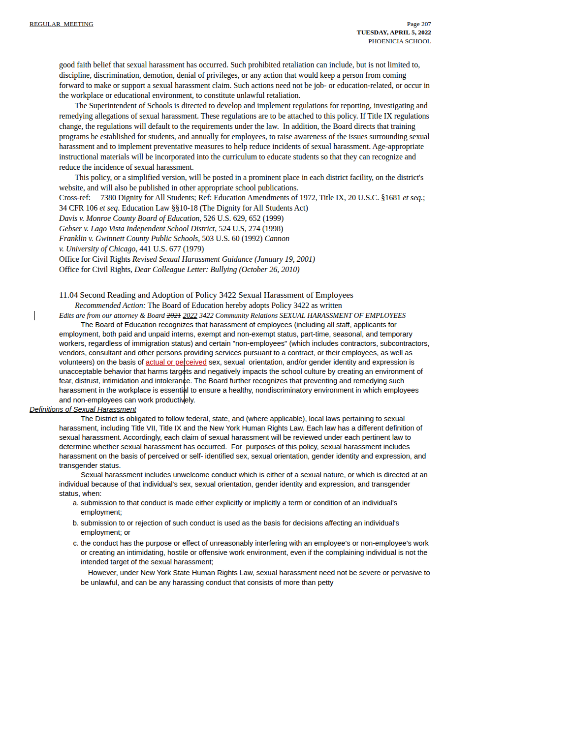REGULAR MEETING
Page 207 TUESDAY, APRIL 5, 2022 PHOENICIA SCHOOL
good faith belief that sexual harassment has occurred. Such prohibited retaliation can include, but is not limited to, discipline, discrimination, demotion, denial of privileges, or any action that would keep a person from coming forward to make or support a sexual harassment claim. Such actions need not be job- or education-related, or occur in the workplace or educational environment, to constitute unlawful retaliation.
The Superintendent of Schools is directed to develop and implement regulations for reporting, investigating and remedying allegations of sexual harassment. These regulations are to be attached to this policy. If Title IX regulations change, the regulations will default to the requirements under the law. In addition, the Board directs that training programs be established for students, and annually for employees, to raise awareness of the issues surrounding sexual harassment and to implement preventative measures to help reduce incidents of sexual harassment. Age-appropriate instructional materials will be incorporated into the curriculum to educate students so that they can recognize and reduce the incidence of sexual harassment.
This policy, or a simplified version, will be posted in a prominent place in each district facility, on the district's website, and will also be published in other appropriate school publications.
Cross-ref: 7380 Dignity for All Students; Ref: Education Amendments of 1972, Title IX, 20 U.S.C. §1681 et seq.; 34 CFR 106 et seq. Education Law §§10-18 (The Dignity for All Students Act)
Davis v. Monroe County Board of Education, 526 U.S. 629, 652 (1999)
Gebser v. Lago Vista Independent School District, 524 U.S, 274 (1998)
Franklin v. Gwinnett County Public Schools, 503 U.S. 60 (1992) Cannon
v. University of Chicago, 441 U.S. 677 (1979)
Office for Civil Rights Revised Sexual Harassment Guidance (January 19, 2001)
Office for Civil Rights, Dear Colleague Letter: Bullying (October 26, 2010)
11.04 Second Reading and Adoption of Policy 3422 Sexual Harassment of Employees
Recommended Action: The Board of Education hereby adopts Policy 3422 as written
Edits are from our attorney & Board 2021 2022 3422 Community Relations SEXUAL HARASSMENT OF EMPLOYEES
The Board of Education recognizes that harassment of employees (including all staff, applicants for employment, both paid and unpaid interns, exempt and non-exempt status, part-time, seasonal, and temporary workers, regardless of immigration status) and certain "non-employees" (which includes contractors, subcontractors, vendors, consultant and other persons providing services pursuant to a contract, or their employees, as well as volunteers) on the basis of actual or perceived sex, sexual orientation, and/or gender identity and expression is unacceptable behavior that harms targets and negatively impacts the school culture by creating an environment of fear, distrust, intimidation and intolerance. The Board further recognizes that preventing and remedying such harassment in the workplace is essential to ensure a healthy, nondiscriminatory environment in which employees and non-employees can work productively.
Definitions of Sexual Harassment
The District is obligated to follow federal, state, and (where applicable), local laws pertaining to sexual harassment, including Title VII, Title IX and the New York Human Rights Law. Each law has a different definition of sexual harassment. Accordingly, each claim of sexual harassment will be reviewed under each pertinent law to determine whether sexual harassment has occurred. For purposes of this policy, sexual harassment includes harassment on the basis of perceived or self- identified sex, sexual orientation, gender identity and expression, and transgender status.
Sexual harassment includes unwelcome conduct which is either of a sexual nature, or which is directed at an individual because of that individual's sex, sexual orientation, gender identity and expression, and transgender status, when:
submission to that conduct is made either explicitly or implicitly a term or condition of an individual's employment;
submission to or rejection of such conduct is used as the basis for decisions affecting an individual's employment; or
the conduct has the purpose or effect of unreasonably interfering with an employee's or non-employee's work or creating an intimidating, hostile or offensive work environment, even if the complaining individual is not the intended target of the sexual harassment;
However, under New York State Human Rights Law, sexual harassment need not be severe or pervasive to be unlawful, and can be any harassing conduct that consists of more than petty